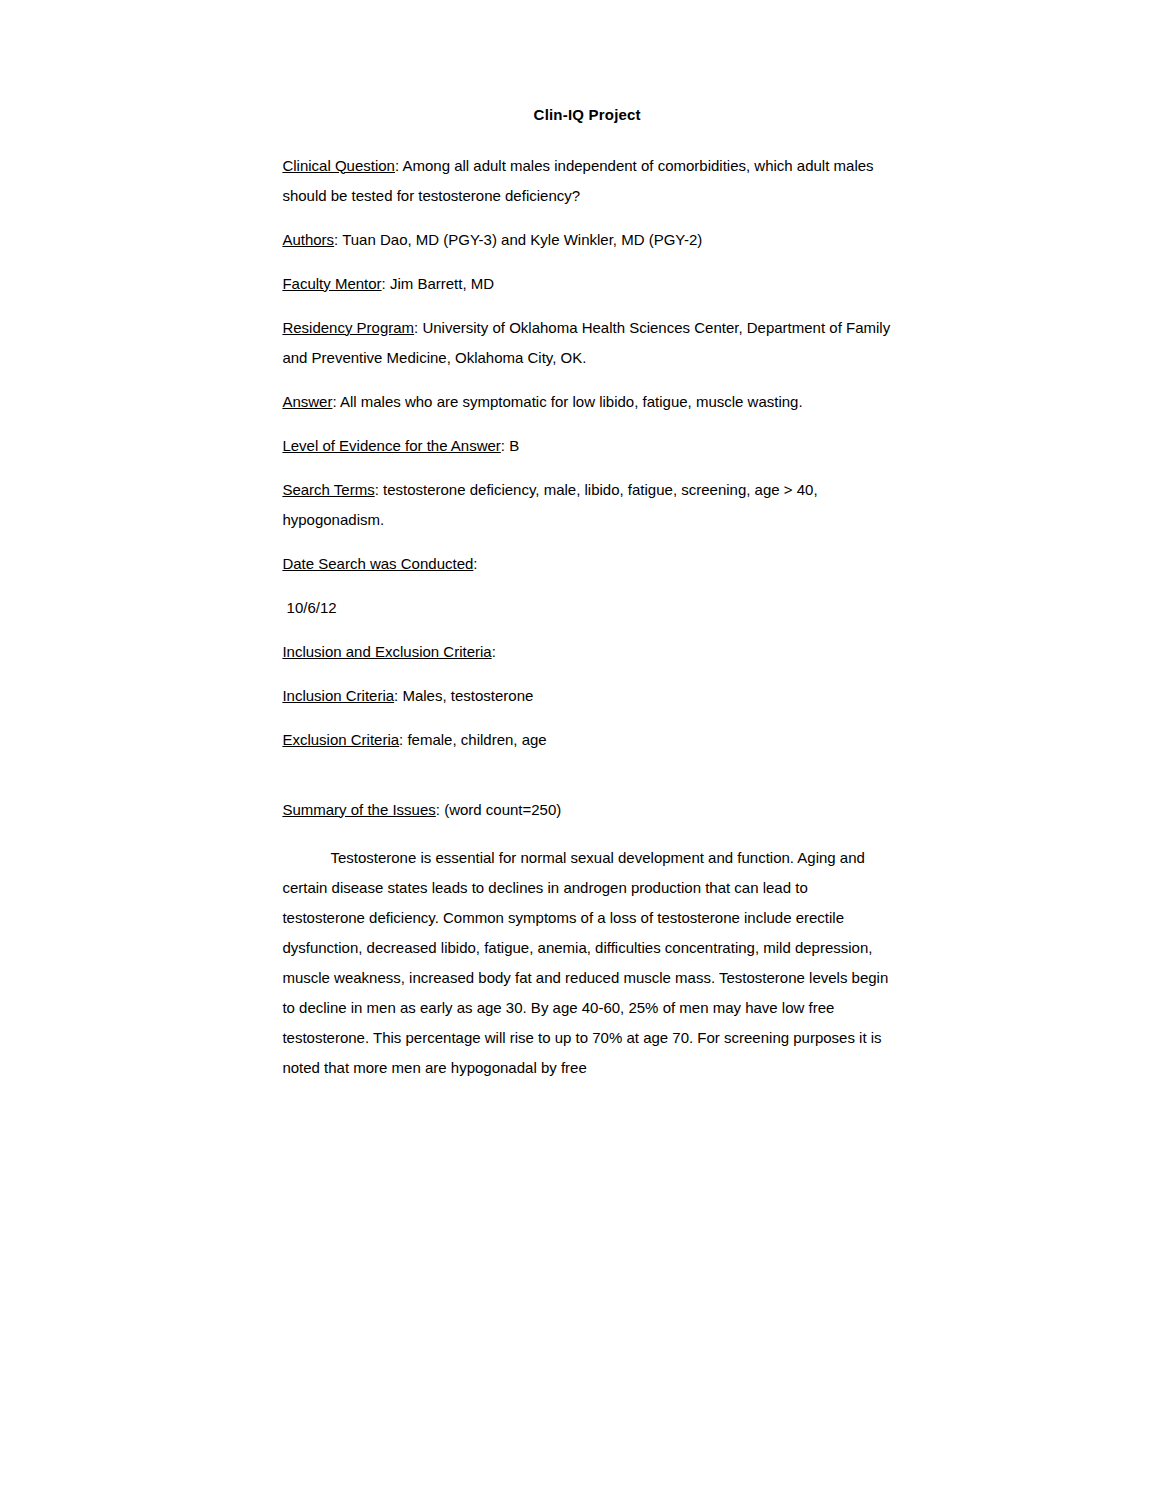Clin-IQ Project
Clinical Question: Among all adult males independent of comorbidities, which adult males should be tested for testosterone deficiency?
Authors: Tuan Dao, MD (PGY-3) and Kyle Winkler, MD (PGY-2)
Faculty Mentor: Jim Barrett, MD
Residency Program: University of Oklahoma Health Sciences Center, Department of Family and Preventive Medicine, Oklahoma City, OK.
Answer: All males who are symptomatic for low libido, fatigue, muscle wasting.
Level of Evidence for the Answer: B
Search Terms: testosterone deficiency, male, libido, fatigue, screening, age > 40, hypogonadism.
Date Search was Conducted:
10/6/12
Inclusion and Exclusion Criteria:
Inclusion Criteria: Males, testosterone
Exclusion Criteria: female, children, age
Summary of the Issues: (word count=250)
Testosterone is essential for normal sexual development and function. Aging and certain disease states leads to declines in androgen production that can lead to testosterone deficiency. Common symptoms of a loss of testosterone include erectile dysfunction, decreased libido, fatigue, anemia, difficulties concentrating, mild depression, muscle weakness, increased body fat and reduced muscle mass. Testosterone levels begin to decline in men as early as age 30. By age 40-60, 25% of men may have low free testosterone. This percentage will rise to up to 70% at age 70. For screening purposes it is noted that more men are hypogonadal by free